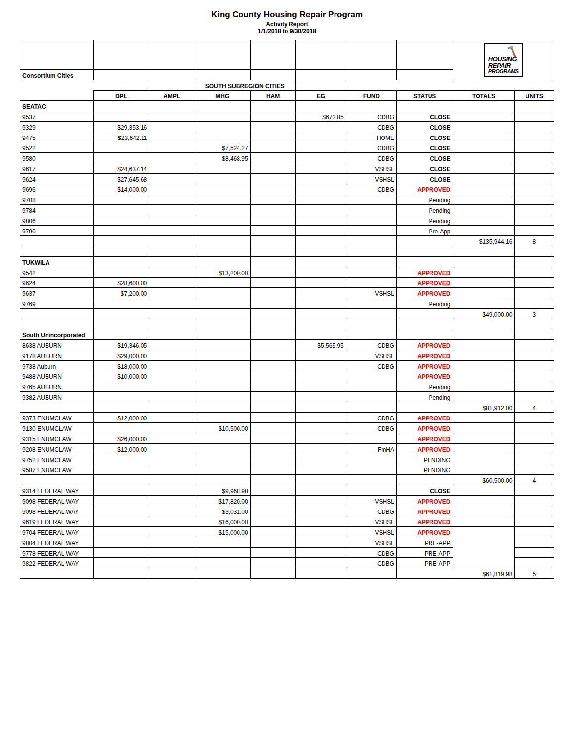King County Housing Repair Program
Activity Report
1/1/2018 to 9/30/2018
| | | | | | | | | 🔨 HOUSING REPAIR PROGRAMS |
| Consortium Cities | | | | | | | |
| | | | SOUTH SUBREGION CITIES | | | | | |
| | DPL | AMPL | MHG | HAM | EG | FUND | STATUS | TOTALS | UNITS |
| SEATAC | | | | | | | | | |
| 9537 | | | | | $672.85 | CDBG | CLOSE | | |
| 9329 | $29,353.16 | | | | | CDBG | CLOSE | | |
| 9475 | $23,642.11 | | | | | HOME | CLOSE | | |
| 9522 | | | $7,524.27 | | | CDBG | CLOSE | | |
| 9580 | | | $8,468.95 | | | CDBG | CLOSE | | |
| 9617 | $24,637.14 | | | | | VSHSL | CLOSE | | |
| 9624 | $27,645.68 | | | | | VSHSL | CLOSE | | |
| 9696 | $14,000.00 | | | | | CDBG | APPROVED | | |
| 9708 | | | | | | | Pending | | |
| 9784 | | | | | | | Pending | | |
| 9806 | | | | | | | Pending | | |
| 9790 | | | | | | | Pre-App | | |
| | | | | | | | | $135,944.16 | 8 |
| TUKWILA | | | | | | | | | |
| 9542 | | | $13,200.00 | | | | APPROVED | | |
| 9624 | $28,600.00 | | | | | | APPROVED | | |
| 9637 | $7,200.00 | | | | | VSHSL | APPROVED | | |
| 9769 | | | | | | | Pending | | |
| | | | | | | | | $49,000.00 | 3 |
| South Unincorporated | | | | | | | | | |
| 8638 AUBURN | $19,346.05 | | | | $5,565.95 | CDBG | APPROVED | | |
| 9178 AUBURN | $29,000.00 | | | | | VSHSL | APPROVED | | |
| 9738 Auburn | $18,000.00 | | | | | CDBG | APPROVED | | |
| 9488 AUBURN | $10,000.00 | | | | | | APPROVED | | |
| 9765 AUBURN | | | | | | | Pending | | |
| 9382 AUBURN | | | | | | | Pending | | |
| | | | | | | | | $81,912.00 | 4 |
| 9373 ENUMCLAW | $12,000.00 | | | | | CDBG | APPROVED | | |
| 9130 ENUMCLAW | | | $10,500.00 | | | CDBG | APPROVED | | |
| 9315 ENUMCLAW | $26,000.00 | | | | | | APPROVED | | |
| 9208 ENUMCLAW | $12,000.00 | | | | | FmHA | APPROVED | | |
| 9752 ENUMCLAW | | | | | | | PENDING | | |
| 9587 ENUMCLAW | | | | | | | PENDING | | |
| | | | | | | | | $60,500.00 | 4 |
| 9314 FEDERAL WAY | | | $9,968.98 | | | | CLOSE | | |
| 9098 FEDERAL WAY | | | $17,820.00 | | | VSHSL | APPROVED | | |
| 9098 FEDERAL WAY | | | $3,031.00 | | | CDBG | APPROVED | | |
| 9619 FEDERAL WAY | | | $16,000.00 | | | VSHSL | APPROVED | | |
| 9704 FEDERAL WAY | | | $15,000.00 | | | VSHSL | APPROVED | | |
| 9804 FEDERAL WAY | | | | | | VSHSL | PRE-APP | | |
| 9778 FEDERAL WAY | | | | | | CDBG | PRE-APP | | |
| 9822 FEDERAL WAY | | | | | | CDBG | PRE-APP | | |
| | | | | | | | | $61,819.98 | 5 |